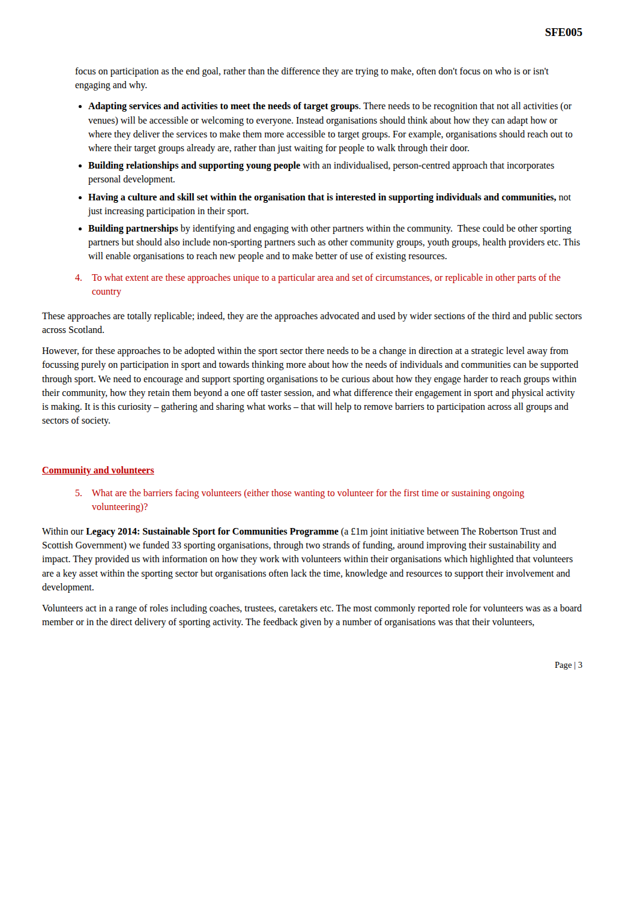SFE005
focus on participation as the end goal, rather than the difference they are trying to make, often don't focus on who is or isn't engaging and why.
Adapting services and activities to meet the needs of target groups. There needs to be recognition that not all activities (or venues) will be accessible or welcoming to everyone. Instead organisations should think about how they can adapt how or where they deliver the services to make them more accessible to target groups. For example, organisations should reach out to where their target groups already are, rather than just waiting for people to walk through their door.
Building relationships and supporting young people with an individualised, person-centred approach that incorporates personal development.
Having a culture and skill set within the organisation that is interested in supporting individuals and communities, not just increasing participation in their sport.
Building partnerships by identifying and engaging with other partners within the community. These could be other sporting partners but should also include non-sporting partners such as other community groups, youth groups, health providers etc. This will enable organisations to reach new people and to make better of use of existing resources.
4. To what extent are these approaches unique to a particular area and set of circumstances, or replicable in other parts of the country
These approaches are totally replicable; indeed, they are the approaches advocated and used by wider sections of the third and public sectors across Scotland.
However, for these approaches to be adopted within the sport sector there needs to be a change in direction at a strategic level away from focussing purely on participation in sport and towards thinking more about how the needs of individuals and communities can be supported through sport. We need to encourage and support sporting organisations to be curious about how they engage harder to reach groups within their community, how they retain them beyond a one off taster session, and what difference their engagement in sport and physical activity is making. It is this curiosity – gathering and sharing what works – that will help to remove barriers to participation across all groups and sectors of society.
Community and volunteers
5. What are the barriers facing volunteers (either those wanting to volunteer for the first time or sustaining ongoing volunteering)?
Within our Legacy 2014: Sustainable Sport for Communities Programme (a £1m joint initiative between The Robertson Trust and Scottish Government) we funded 33 sporting organisations, through two strands of funding, around improving their sustainability and impact. They provided us with information on how they work with volunteers within their organisations which highlighted that volunteers are a key asset within the sporting sector but organisations often lack the time, knowledge and resources to support their involvement and development.
Volunteers act in a range of roles including coaches, trustees, caretakers etc. The most commonly reported role for volunteers was as a board member or in the direct delivery of sporting activity. The feedback given by a number of organisations was that their volunteers,
Page | 3